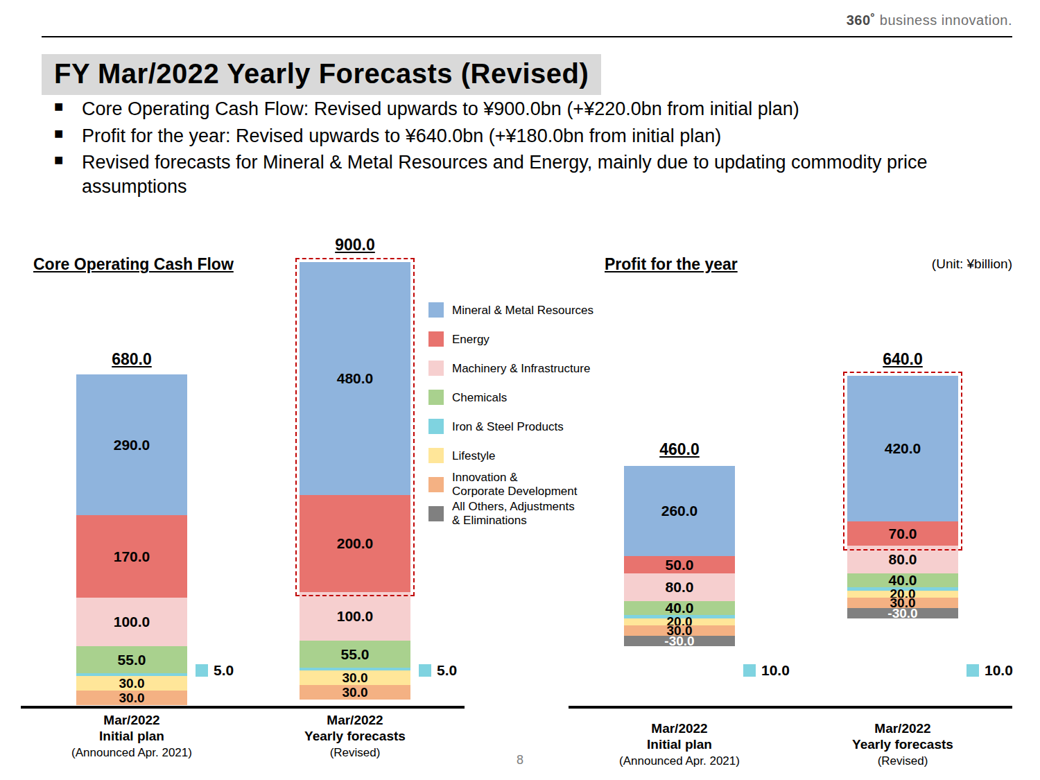360˚ business innovation.
FY Mar/2022 Yearly Forecasts (Revised)
Core Operating Cash Flow: Revised upwards to ¥900.0bn (+¥220.0bn from initial plan)
Profit for the year: Revised upwards to ¥640.0bn (+¥180.0bn from initial plan)
Revised forecasts for Mineral & Metal Resources and Energy, mainly due to updating commodity price assumptions
Core Operating Cash Flow
Profit for the year
(Unit: ¥billion)
Mineral & Metal Resources
Energy
Machinery & Infrastructure
Chemicals
Iron & Steel Products
Lifestyle
Innovation &
Corporate Development
All Others, Adjustments
& Eliminations
680.0
290.0
170.0
100.0
55.0
30.0
30.0
5.0
Mar/2022
Initial plan
(Announced Apr. 2021)
900.0
480.0
200.0
100.0
55.0
30.0
30.0
5.0
Mar/2022
Yearly forecasts
(Revised)
460.0
260.0
50.0
80.0
40.0
20.0
30.0
-30.0
10.0
Mar/2022
Initial plan
(Announced Apr. 2021)
640.0
420.0
70.0
80.0
40.0
20.0
30.0
-30.0
10.0
Mar/2022
Yearly forecasts
(Revised)
8